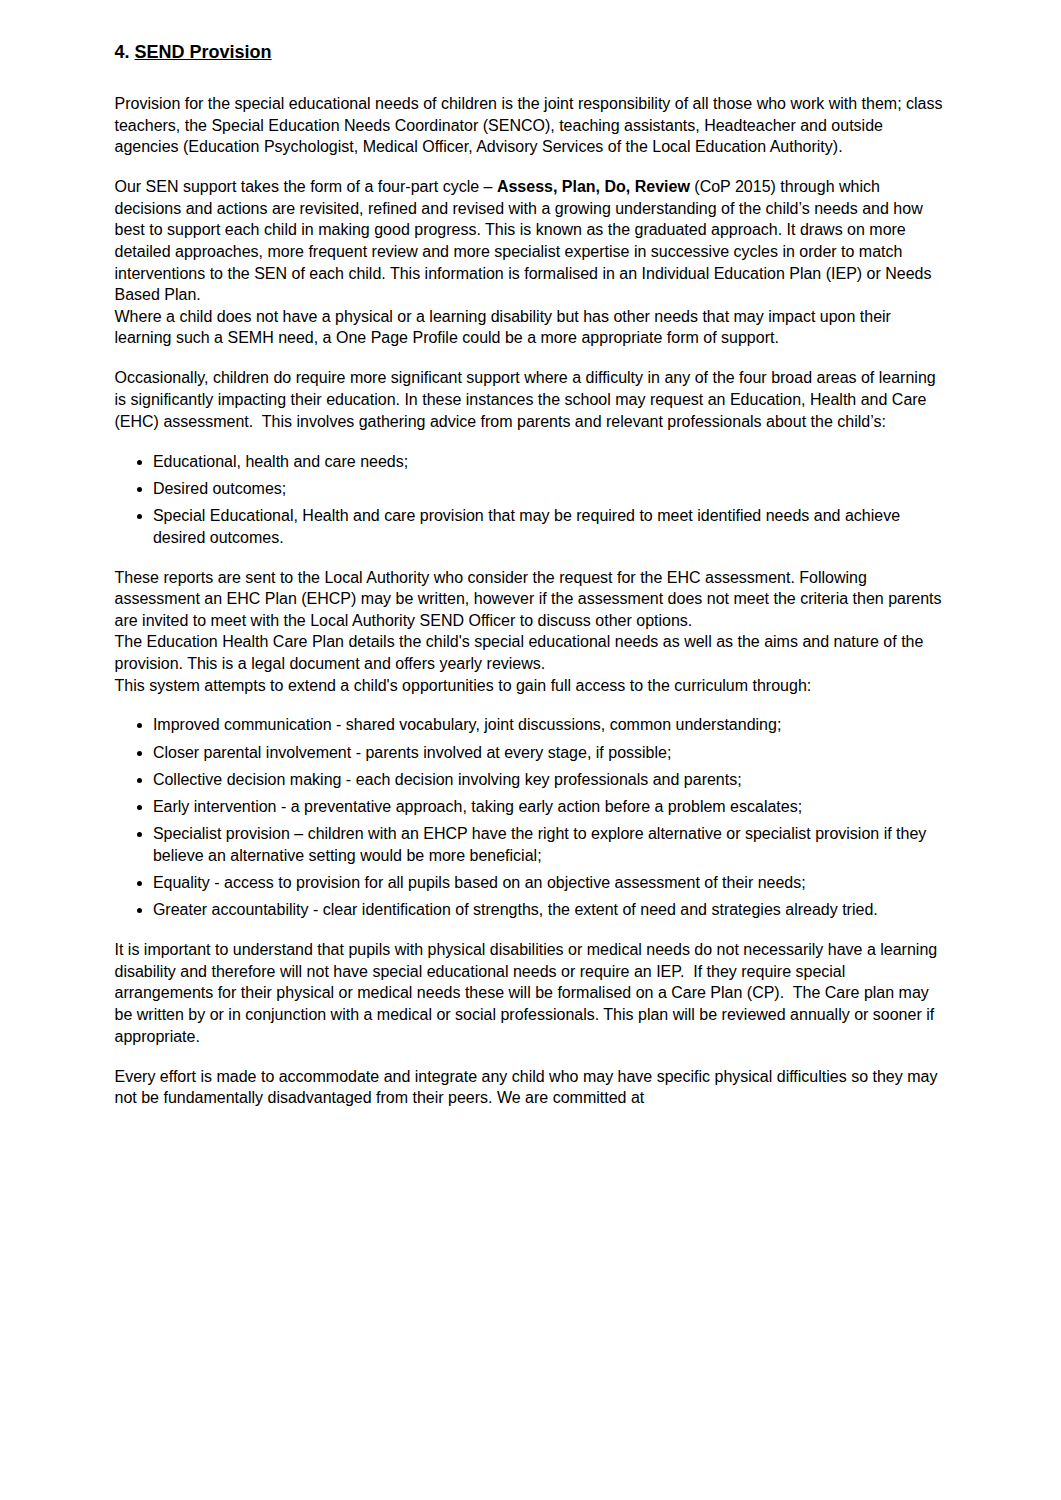4. SEND Provision
Provision for the special educational needs of children is the joint responsibility of all those who work with them; class teachers, the Special Education Needs Coordinator (SENCO), teaching assistants, Headteacher and outside agencies (Education Psychologist, Medical Officer, Advisory Services of the Local Education Authority).
Our SEN support takes the form of a four-part cycle – Assess, Plan, Do, Review (CoP 2015) through which decisions and actions are revisited, refined and revised with a growing understanding of the child’s needs and how best to support each child in making good progress. This is known as the graduated approach. It draws on more detailed approaches, more frequent review and more specialist expertise in successive cycles in order to match interventions to the SEN of each child. This information is formalised in an Individual Education Plan (IEP) or Needs Based Plan.
Where a child does not have a physical or a learning disability but has other needs that may impact upon their learning such a SEMH need, a One Page Profile could be a more appropriate form of support.
Occasionally, children do require more significant support where a difficulty in any of the four broad areas of learning is significantly impacting their education. In these instances the school may request an Education, Health and Care (EHC) assessment. This involves gathering advice from parents and relevant professionals about the child’s:
Educational, health and care needs;
Desired outcomes;
Special Educational, Health and care provision that may be required to meet identified needs and achieve desired outcomes.
These reports are sent to the Local Authority who consider the request for the EHC assessment. Following assessment an EHC Plan (EHCP) may be written, however if the assessment does not meet the criteria then parents are invited to meet with the Local Authority SEND Officer to discuss other options.
The Education Health Care Plan details the child's special educational needs as well as the aims and nature of the provision. This is a legal document and offers yearly reviews.
This system attempts to extend a child's opportunities to gain full access to the curriculum through:
Improved communication - shared vocabulary, joint discussions, common understanding;
Closer parental involvement - parents involved at every stage, if possible;
Collective decision making - each decision involving key professionals and parents;
Early intervention - a preventative approach, taking early action before a problem escalates;
Specialist provision – children with an EHCP have the right to explore alternative or specialist provision if they believe an alternative setting would be more beneficial;
Equality - access to provision for all pupils based on an objective assessment of their needs;
Greater accountability - clear identification of strengths, the extent of need and strategies already tried.
It is important to understand that pupils with physical disabilities or medical needs do not necessarily have a learning disability and therefore will not have special educational needs or require an IEP. If they require special arrangements for their physical or medical needs these will be formalised on a Care Plan (CP). The Care plan may be written by or in conjunction with a medical or social professionals. This plan will be reviewed annually or sooner if appropriate.
Every effort is made to accommodate and integrate any child who may have specific physical difficulties so they may not be fundamentally disadvantaged from their peers. We are committed at